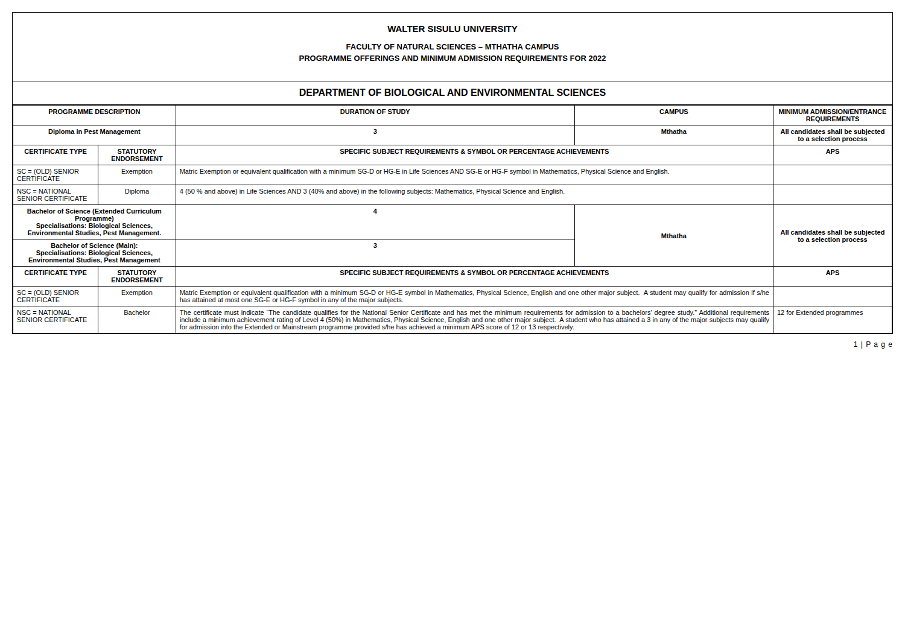WALTER SISULU UNIVERSITY
FACULTY OF NATURAL SCIENCES – MTHATHA CAMPUS
PROGRAMME OFFERINGS AND MINIMUM ADMISSION REQUIREMENTS FOR 2022
DEPARTMENT OF BIOLOGICAL AND ENVIRONMENTAL SCIENCES
| PROGRAMME DESCRIPTION | DURATION OF STUDY | CAMPUS | MINIMUM ADMISSION/ENTRANCE REQUIREMENTS |
| --- | --- | --- | --- |
| Diploma in Pest Management | 3 | Mthatha | All candidates shall be subjected to a selection process |
| CERTIFICATE TYPE | STATUTORY ENDORSEMENT | SPECIFIC SUBJECT REQUIREMENTS & SYMBOL OR PERCENTAGE ACHIEVEMENTS | APS |
| SC = (OLD) SENIOR CERTIFICATE | Exemption | Matric Exemption or equivalent qualification with a minimum SG-D or HG-E in Life Sciences AND SG-E or HG-F symbol in Mathematics, Physical Science and English. | |
| NSC = NATIONAL SENIOR CERTIFICATE | Diploma | 4 (50 % and above) in Life Sciences AND 3 (40% and above) in the following subjects: Mathematics, Physical Science and English. | |
| Bachelor of Science (Extended Curriculum Programme) Specialisations: Biological Sciences, Environmental Studies, Pest Management. | 4 | Mthatha | All candidates shall be subjected to a selection process |
| Bachelor of Science (Main): Specialisations: Biological Sciences, Environmental Studies, Pest Management | 3 |
| CERTIFICATE TYPE | STATUTORY ENDORSEMENT | SPECIFIC SUBJECT REQUIREMENTS & SYMBOL OR PERCENTAGE ACHIEVEMENTS | APS |
| SC = (OLD) SENIOR CERTIFICATE | Exemption | Matric Exemption or equivalent qualification with a minimum SG-D or HG-E symbol in Mathematics, Physical Science, English and one other major subject. A student may qualify for admission if s/he has attained at most one SG-E or HG-F symbol in any of the major subjects. | |
| NSC = NATIONAL SENIOR CERTIFICATE | Bachelor | The certificate must indicate “The candidate qualifies for the National Senior Certificate and has met the minimum requirements for admission to a bachelors’ degree study.” Additional requirements include a minimum achievement rating of Level 4 (50%) in Mathematics, Physical Science, English and one other major subject. A student who has attained a 3 in any of the major subjects may qualify for admission into the Extended or Mainstream programme provided s/he has achieved a minimum APS score of 12 or 13 respectively. | 12 for Extended programmes |
1 | P a g e